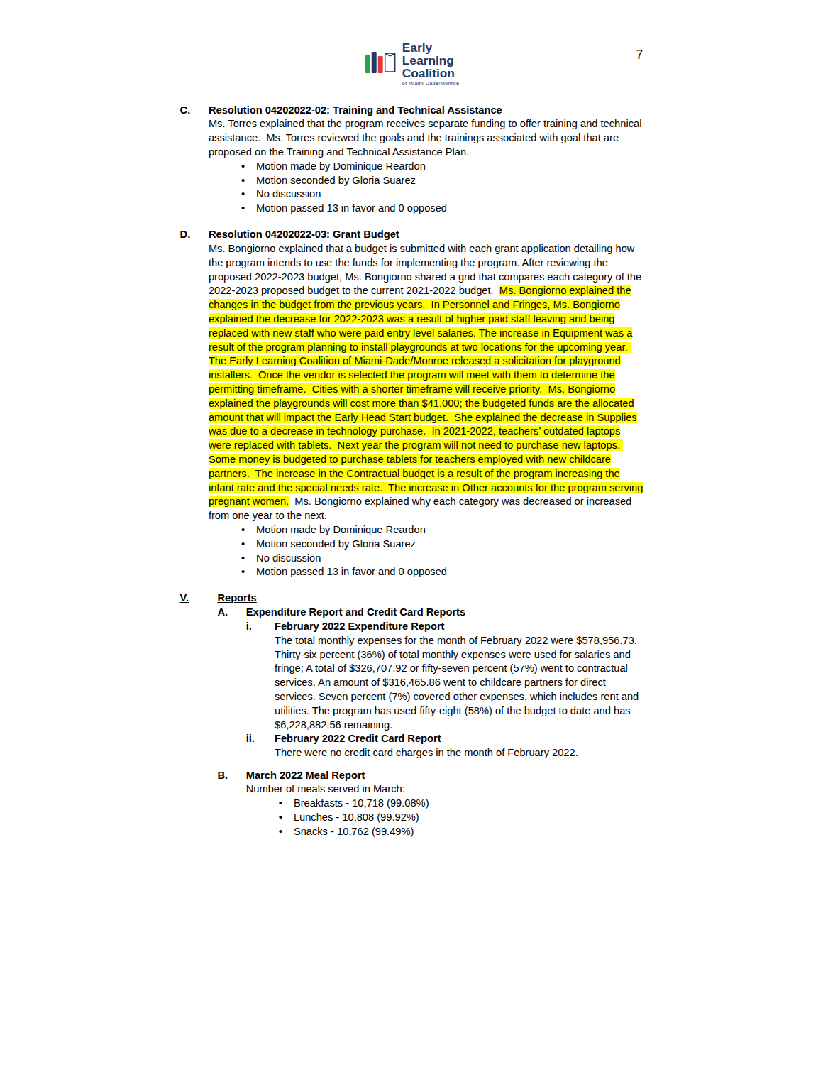Early
Learning
Coalition
of Miami-Dade/Monroe
7
C.
Resolution 04202022-02: Training and Technical Assistance
Ms. Torres explained that the program receives separate funding to offer training and technical assistance. Ms. Torres reviewed the goals and the trainings associated with goal that are proposed on the Training and Technical Assistance Plan.
Motion made by Dominique Reardon
Motion seconded by Gloria Suarez
No discussion
Motion passed 13 in favor and 0 opposed
D.
Resolution 04202022-03: Grant Budget
Ms. Bongiorno explained that a budget is submitted with each grant application detailing how the program intends to use the funds for implementing the program. After reviewing the proposed 2022-2023 budget, Ms. Bongiorno shared a grid that compares each category of the 2022-2023 proposed budget to the current 2021-2022 budget. Ms. Bongiorno explained the changes in the budget from the previous years. In Personnel and Fringes, Ms. Bongiorno explained the decrease for 2022-2023 was a result of higher paid staff leaving and being replaced with new staff who were paid entry level salaries. The increase in Equipment was a result of the program planning to install playgrounds at two locations for the upcoming year. The Early Learning Coalition of Miami-Dade/Monroe released a solicitation for playground installers. Once the vendor is selected the program will meet with them to determine the permitting timeframe. Cities with a shorter timeframe will receive priority. Ms. Bongiorno explained the playgrounds will cost more than $41,000; the budgeted funds are the allocated amount that will impact the Early Head Start budget. She explained the decrease in Supplies was due to a decrease in technology purchase. In 2021-2022, teachers’ outdated laptops were replaced with tablets. Next year the program will not need to purchase new laptops. Some money is budgeted to purchase tablets for teachers employed with new childcare partners. The increase in the Contractual budget is a result of the program increasing the infant rate and the special needs rate. The increase in Other accounts for the program serving pregnant women. Ms. Bongiorno explained why each category was decreased or increased from one year to the next.
Motion made by Dominique Reardon
Motion seconded by Gloria Suarez
No discussion
Motion passed 13 in favor and 0 opposed
V.
Reports
A.
Expenditure Report and Credit Card Reports
i.
February 2022 Expenditure Report
The total monthly expenses for the month of February 2022 were $578,956.73. Thirty-six percent (36%) of total monthly expenses were used for salaries and fringe; A total of $326,707.92 or fifty-seven percent (57%) went to contractual services. An amount of $316,465.86 went to childcare partners for direct services. Seven percent (7%) covered other expenses, which includes rent and utilities. The program has used fifty-eight (58%) of the budget to date and has $6,228,882.56 remaining.
ii.
February 2022 Credit Card Report
There were no credit card charges in the month of February 2022.
B.
March 2022 Meal Report
Number of meals served in March:
Breakfasts - 10,718 (99.08%)
Lunches - 10,808 (99.92%)
Snacks - 10,762 (99.49%)